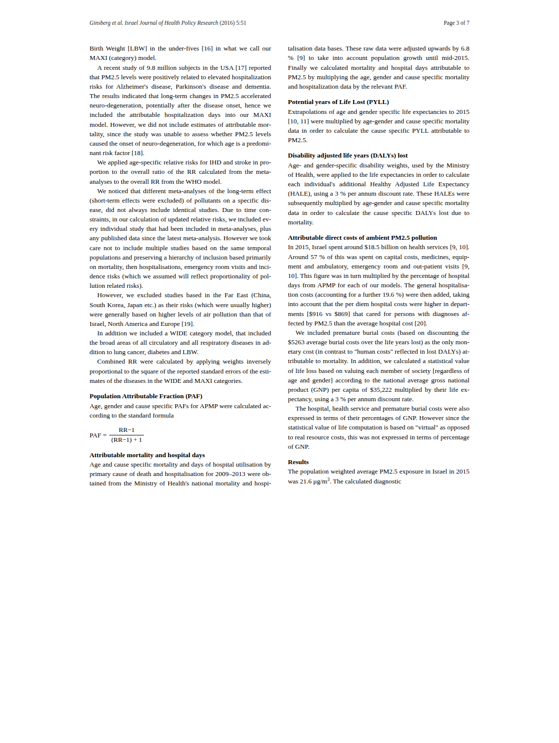Ginsberg et al. Israel Journal of Health Policy Research (2016) 5:51
Page 3 of 7
Birth Weight [LBW] in the under-fives [16] in what we call our MAXI (category) model.
A recent study of 9.8 million subjects in the USA [17] reported that PM2.5 levels were positively related to elevated hospitalization risks for Alzheimer's disease, Parkinson's disease and dementia. The results indicated that long-term changes in PM2.5 accelerated neuro-degeneration, potentially after the disease onset, hence we included the attributable hospitalization days into our MAXI model. However, we did not include estimates of attributable mortality, since the study was unable to assess whether PM2.5 levels caused the onset of neuro-degeneration, for which age is a predominant risk factor [18].
We applied age-specific relative risks for IHD and stroke in proportion to the overall ratio of the RR calculated from the meta-analyses to the overall RR from the WHO model.
We noticed that different meta-analyses of the long-term effect (short-term effects were excluded) of pollutants on a specific disease, did not always include identical studies. Due to time constraints, in our calculation of updated relative risks, we included every individual study that had been included in meta-analyses, plus any published data since the latest meta-analysis. However we took care not to include multiple studies based on the same temporal populations and preserving a hierarchy of inclusion based primarily on mortality, then hospitalisations, emergency room visits and incidence risks (which we assumed will reflect proportionality of pollution related risks).
However, we excluded studies based in the Far East (China, South Korea, Japan etc.) as their risks (which were usually higher) were generally based on higher levels of air pollution than that of Israel, North America and Europe [19].
In addition we included a WIDE category model, that included the broad areas of all circulatory and all respiratory diseases in addition to lung cancer, diabetes and LBW.
Combined RR were calculated by applying weights inversely proportional to the square of the reported standard errors of the estimates of the diseases in the WIDE and MAXI categories.
Population Attributable Fraction (PAF)
Age, gender and cause specific PAFs for APMP were calculated according to the standard formula
PAF = RR−1 (RR−1) + 1
Attributable mortality and hospital days
Age and cause specific mortality and days of hospital utilisation by primary cause of death and hospitalisation for 2009–2013 were obtained from the Ministry of Health's national mortality and hospitalisation data bases. These raw data were adjusted upwards by 6.8 % [9] to take into account population growth until mid-2015. Finally we calculated mortality and hospital days attributable to PM2.5 by multiplying the age, gender and cause specific mortality and hospitalization data by the relevant PAF.
Potential years of Life Lost (PYLL)
Extrapolations of age and gender specific life expectancies to 2015 [10, 11] were multiplied by age-gender and cause specific mortality data in order to calculate the cause specific PYLL attributable to PM2.5.
Disability adjusted life years (DALYs) lost
Age- and gender-specific disability weights, used by the Ministry of Health, were applied to the life expectancies in order to calculate each individual's additional Healthy Adjusted Life Expectancy (HALE), using a 3 % per annum discount rate. These HALEs were subsequently multiplied by age-gender and cause specific mortality data in order to calculate the cause specific DALYs lost due to mortality.
Attributable direct costs of ambient PM2.5 pollution
In 2015, Israel spent around $18.5 billion on health services [9, 10]. Around 57 % of this was spent on capital costs, medicines, equipment and ambulatory, emergency room and out-patient visits [9, 10]. This figure was in turn multiplied by the percentage of hospital days from APMP for each of our models. The general hospitalisation costs (accounting for a further 19.6 %) were then added, taking into account that the per diem hospital costs were higher in departments [$916 vs $869] that cared for persons with diagnoses affected by PM2.5 than the average hospital cost [20].
We included premature burial costs (based on discounting the $5263 average burial costs over the life years lost) as the only monetary cost (in contrast to "human costs" reflected in lost DALYs) attributable to mortality. In addition, we calculated a statistical value of life loss based on valuing each member of society [regardless of age and gender] according to the national average gross national product (GNP) per capita of $35,222 multiplied by their life expectancy, using a 3 % per annum discount rate.
The hospital, health service and premature burial costs were also expressed in terms of their percentages of GNP. However since the statistical value of life computation is based on "virtual" as opposed to real resource costs, this was not expressed in terms of percentage of GNP.
Results
The population weighted average PM2.5 exposure in Israel in 2015 was 21.6 μg/m3. The calculated diagnostic